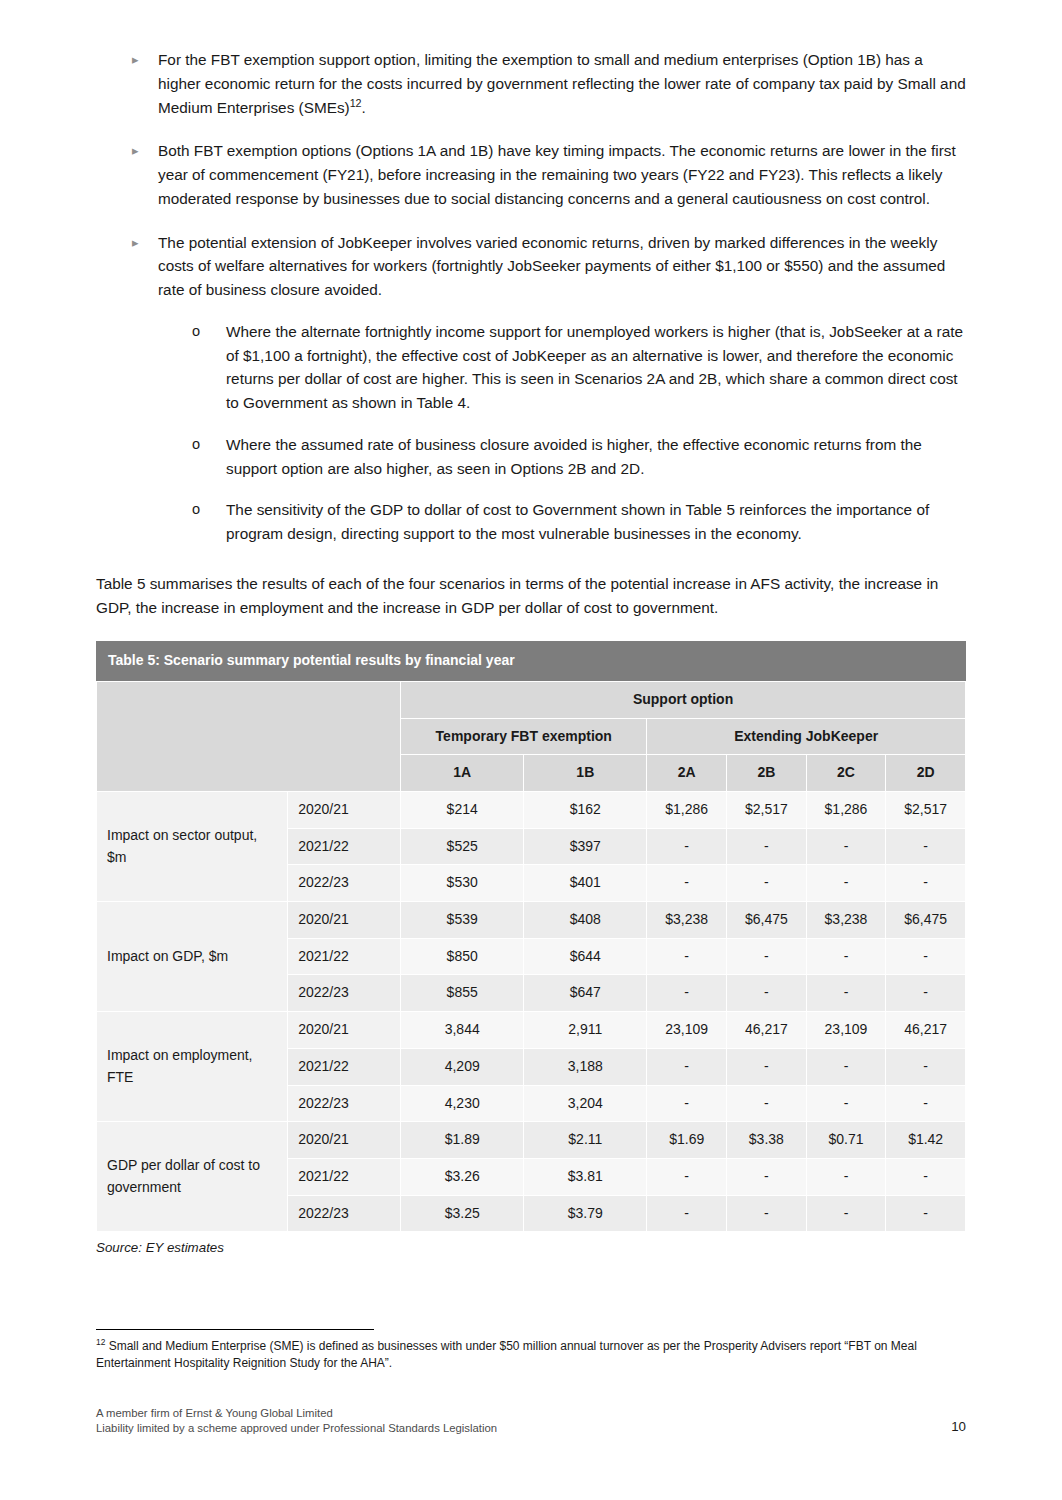For the FBT exemption support option, limiting the exemption to small and medium enterprises (Option 1B) has a higher economic return for the costs incurred by government reflecting the lower rate of company tax paid by Small and Medium Enterprises (SMEs)12.
Both FBT exemption options (Options 1A and 1B) have key timing impacts. The economic returns are lower in the first year of commencement (FY21), before increasing in the remaining two years (FY22 and FY23). This reflects a likely moderated response by businesses due to social distancing concerns and a general cautiousness on cost control.
The potential extension of JobKeeper involves varied economic returns, driven by marked differences in the weekly costs of welfare alternatives for workers (fortnightly JobSeeker payments of either $1,100 or $550) and the assumed rate of business closure avoided.
Where the alternate fortnightly income support for unemployed workers is higher (that is, JobSeeker at a rate of $1,100 a fortnight), the effective cost of JobKeeper as an alternative is lower, and therefore the economic returns per dollar of cost are higher. This is seen in Scenarios 2A and 2B, which share a common direct cost to Government as shown in Table 4.
Where the assumed rate of business closure avoided is higher, the effective economic returns from the support option are also higher, as seen in Options 2B and 2D.
The sensitivity of the GDP to dollar of cost to Government shown in Table 5 reinforces the importance of program design, directing support to the most vulnerable businesses in the economy.
Table 5 summarises the results of each of the four scenarios in terms of the potential increase in AFS activity, the increase in GDP, the increase in employment and the increase in GDP per dollar of cost to government.
Table 5: Scenario summary potential results by financial year
| | Support option |
| --- | --- |
| Temporary FBT exemption | Extending JobKeeper |
| 1A | 1B | 2A | 2B | 2C | 2D |
| Impact on sector output, $m | 2020/21 | $214 | $162 | $1,286 | $2,517 | $1,286 | $2,517 |
| 2021/22 | $525 | $397 | - | - | - | - |
| 2022/23 | $530 | $401 | - | - | - | - |
| Impact on GDP, $m | 2020/21 | $539 | $408 | $3,238 | $6,475 | $3,238 | $6,475 |
| 2021/22 | $850 | $644 | - | - | - | - |
| 2022/23 | $855 | $647 | - | - | - | - |
| Impact on employment, FTE | 2020/21 | 3,844 | 2,911 | 23,109 | 46,217 | 23,109 | 46,217 |
| 2021/22 | 4,209 | 3,188 | - | - | - | - |
| 2022/23 | 4,230 | 3,204 | - | - | - | - |
| GDP per dollar of cost to government | 2020/21 | $1.89 | $2.11 | $1.69 | $3.38 | $0.71 | $1.42 |
| 2021/22 | $3.26 | $3.81 | - | - | - | - |
| 2022/23 | $3.25 | $3.79 | - | - | - | - |
Source: EY estimates
12 Small and Medium Enterprise (SME) is defined as businesses with under $50 million annual turnover as per the Prosperity Advisers report “FBT on Meal Entertainment Hospitality Reignition Study for the AHA”.
A member firm of Ernst & Young Global Limited
Liability limited by a scheme approved under Professional Standards Legislation 10